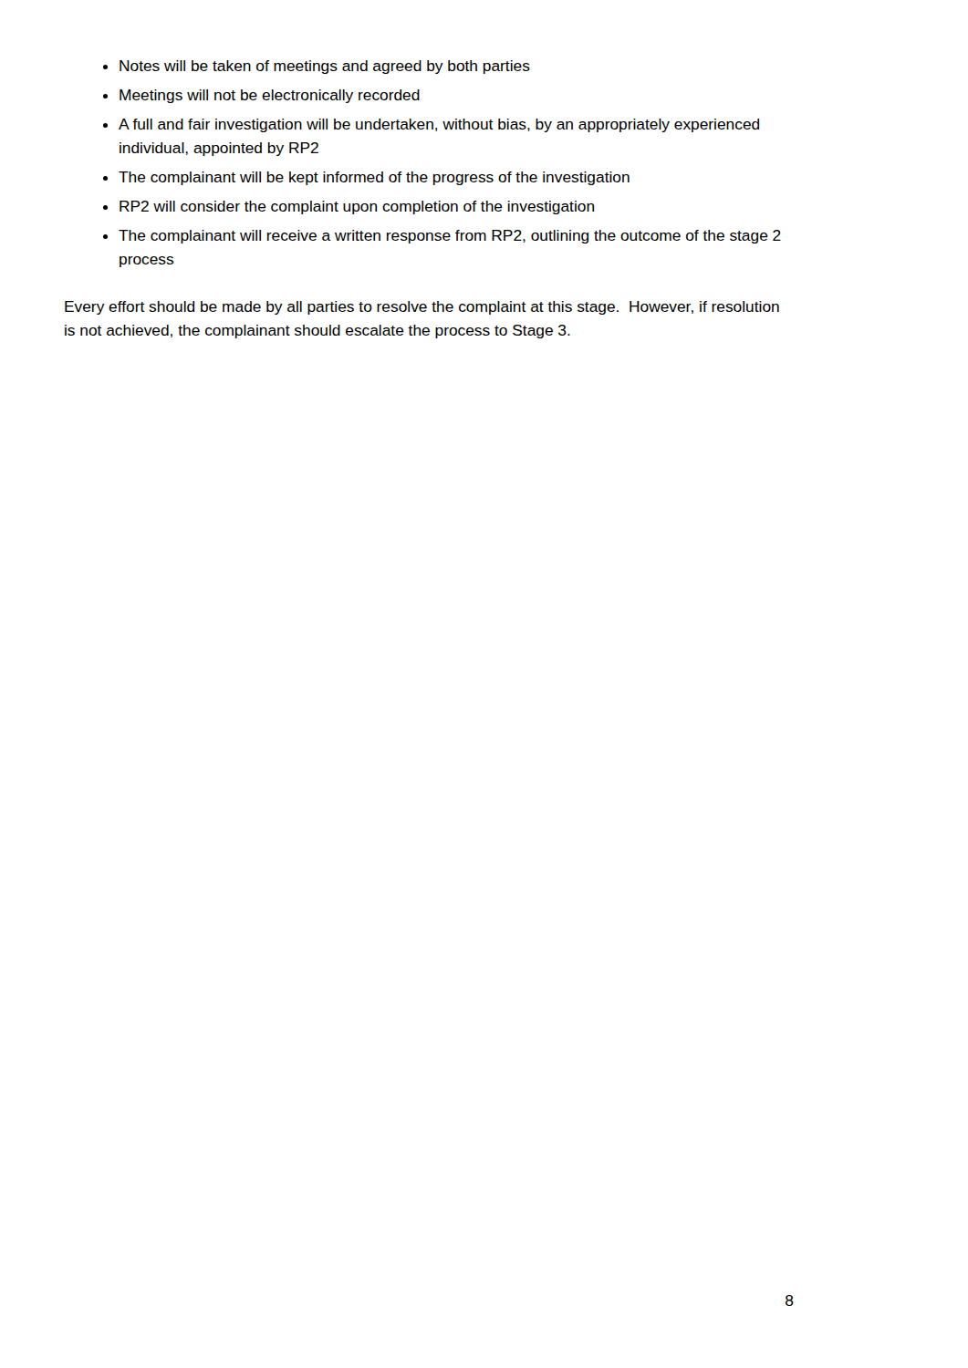Notes will be taken of meetings and agreed by both parties
Meetings will not be electronically recorded
A full and fair investigation will be undertaken, without bias, by an appropriately experienced individual, appointed by RP2
The complainant will be kept informed of the progress of the investigation
RP2 will consider the complaint upon completion of the investigation
The complainant will receive a written response from RP2, outlining the outcome of the stage 2 process
Every effort should be made by all parties to resolve the complaint at this stage. However, if resolution is not achieved, the complainant should escalate the process to Stage 3.
8